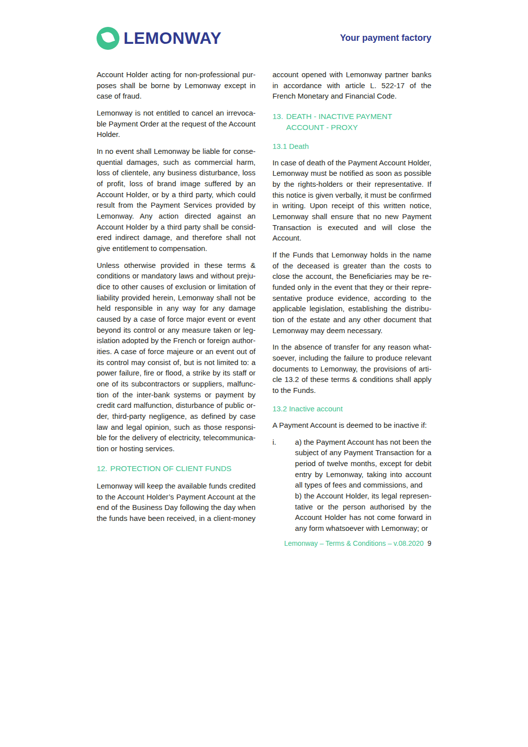LEMONWAY
Your payment factory
Account Holder acting for non-professional purposes shall be borne by Lemonway except in case of fraud.
Lemonway is not entitled to cancel an irrevocable Payment Order at the request of the Account Holder.
In no event shall Lemonway be liable for consequential damages, such as commercial harm, loss of clientele, any business disturbance, loss of profit, loss of brand image suffered by an Account Holder, or by a third party, which could result from the Payment Services provided by Lemonway. Any action directed against an Account Holder by a third party shall be considered indirect damage, and therefore shall not give entitlement to compensation.
Unless otherwise provided in these terms & conditions or mandatory laws and without prejudice to other causes of exclusion or limitation of liability provided herein, Lemonway shall not be held responsible in any way for any damage caused by a case of force major event or event beyond its control or any measure taken or legislation adopted by the French or foreign authorities. A case of force majeure or an event out of its control may consist of, but is not limited to: a power failure, fire or flood, a strike by its staff or one of its subcontractors or suppliers, malfunction of the inter-bank systems or payment by credit card malfunction, disturbance of public order, third-party negligence, as defined by case law and legal opinion, such as those responsible for the delivery of electricity, telecommunication or hosting services.
12. PROTECTION OF CLIENT FUNDS
Lemonway will keep the available funds credited to the Account Holder’s Payment Account at the end of the Business Day following the day when the funds have been received, in a client-money account opened with Lemonway partner banks in accordance with article L. 522-17 of the French Monetary and Financial Code.
13. DEATH - INACTIVE PAYMENT ACCOUNT - PROXY
13.1 Death
In case of death of the Payment Account Holder, Lemonway must be notified as soon as possible by the rights-holders or their representative. If this notice is given verbally, it must be confirmed in writing. Upon receipt of this written notice, Lemonway shall ensure that no new Payment Transaction is executed and will close the Account.
If the Funds that Lemonway holds in the name of the deceased is greater than the costs to close the account, the Beneficiaries may be refunded only in the event that they or their representative produce evidence, according to the applicable legislation, establishing the distribution of the estate and any other document that Lemonway may deem necessary.
In the absence of transfer for any reason whatsoever, including the failure to produce relevant documents to Lemonway, the provisions of article 13.2 of these terms & conditions shall apply to the Funds.
13.2 Inactive account
A Payment Account is deemed to be inactive if:
i.
a) the Payment Account has not been the subject of any Payment Transaction for a period of twelve months, except for debit entry by Lemonway, taking into account all types of fees and commissions, and
b) the Account Holder, its legal representative or the person authorised by the Account Holder has not come forward in any form whatsoever with Lemonway; or
Lemonway – Terms & Conditions – v.08.2020 9